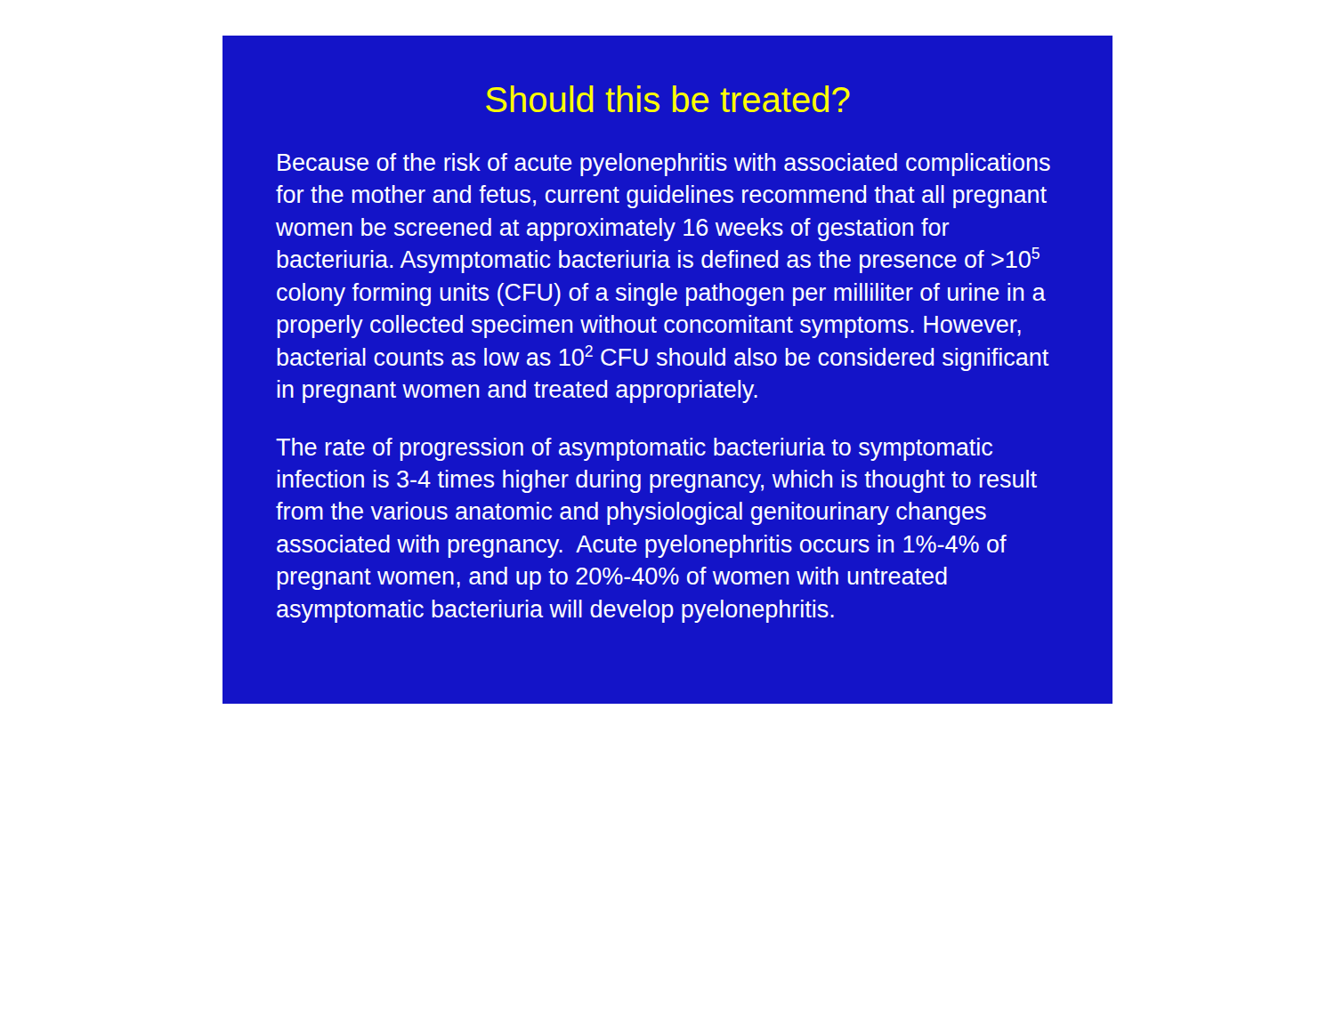Should this be treated?
Because of the risk of acute pyelonephritis with associated complications for the mother and fetus, current guidelines recommend that all pregnant women be screened at approximately 16 weeks of gestation for bacteriuria. Asymptomatic bacteriuria is defined as the presence of >105 colony forming units (CFU) of a single pathogen per milliliter of urine in a properly collected specimen without concomitant symptoms. However, bacterial counts as low as 102 CFU should also be considered significant in pregnant women and treated appropriately.
The rate of progression of asymptomatic bacteriuria to symptomatic infection is 3-4 times higher during pregnancy, which is thought to result from the various anatomic and physiological genitourinary changes associated with pregnancy. Acute pyelonephritis occurs in 1%-4% of pregnant women, and up to 20%-40% of women with untreated asymptomatic bacteriuria will develop pyelonephritis.